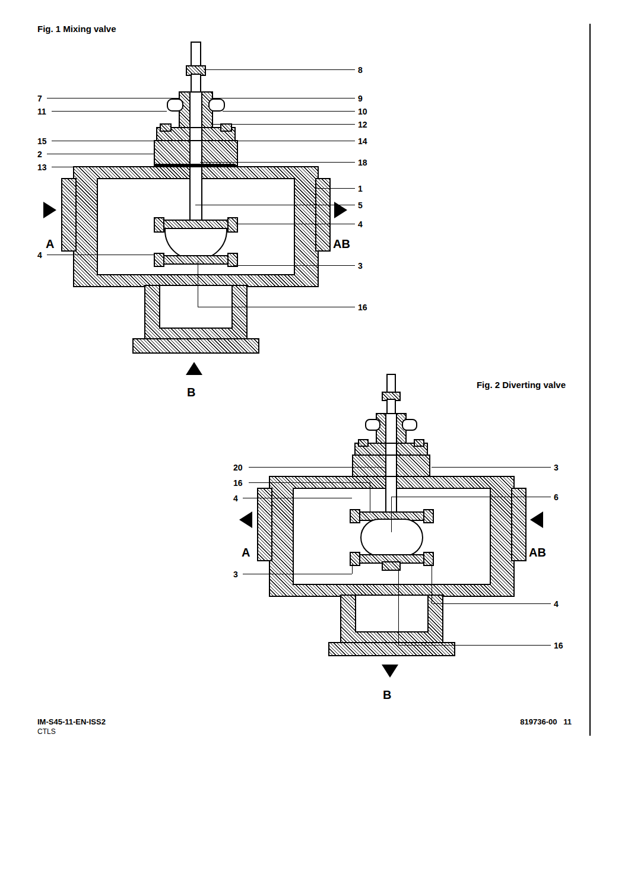Fig. 1 Mixing valve
Fig. 2 Diverting valve
A
AB
B
8
9
10
12
14
18
1
5
4
3
16
7
11
15
2
13
4
A
AB
B
20
16
4
3
3
6
4
16
IM-S45-11-EN-ISS2
819736-00 11
CTLS